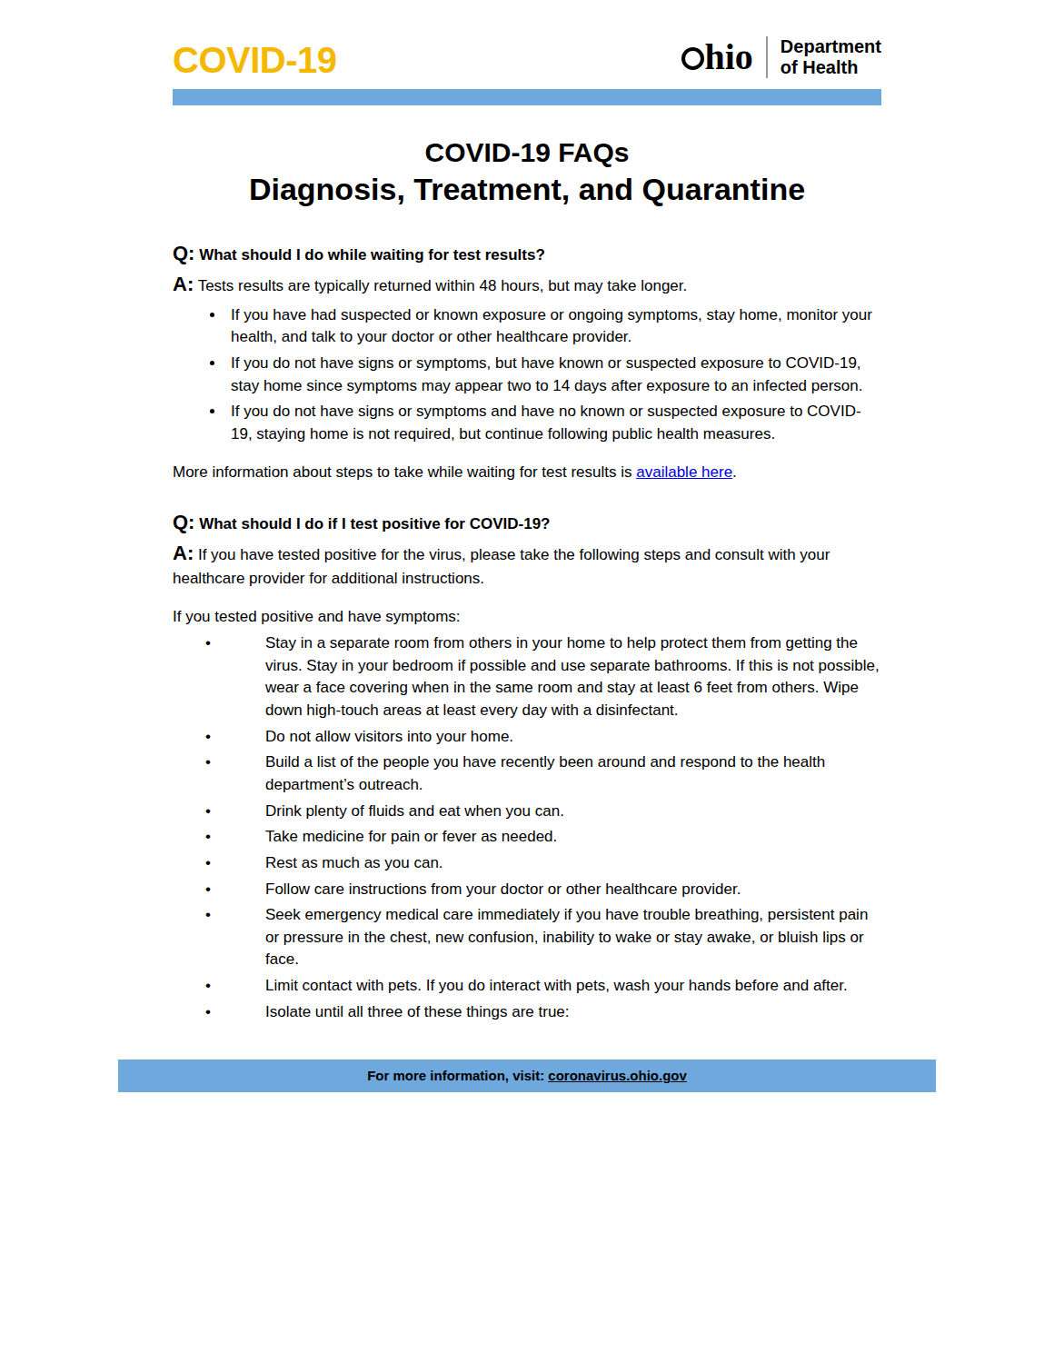COVID-19
hio
Department
of Health
COVID-19 FAQs
Diagnosis, Treatment, and Quarantine
Q: What should I do while waiting for test results?
A: Tests results are typically returned within 48 hours, but may take longer.
If you have had suspected or known exposure or ongoing symptoms, stay home, monitor your health, and talk to your doctor or other healthcare provider.
If you do not have signs or symptoms, but have known or suspected exposure to COVID-19, stay home since symptoms may appear two to 14 days after exposure to an infected person.
If you do not have signs or symptoms and have no known or suspected exposure to COVID-19, staying home is not required, but continue following public health measures.
More information about steps to take while waiting for test results is available here.
Q: What should I do if I test positive for COVID-19?
A: If you have tested positive for the virus, please take the following steps and consult with your healthcare provider for additional instructions.
If you tested positive and have symptoms:
Stay in a separate room from others in your home to help protect them from getting the virus. Stay in your bedroom if possible and use separate bathrooms. If this is not possible, wear a face covering when in the same room and stay at least 6 feet from others. Wipe down high-touch areas at least every day with a disinfectant.
Do not allow visitors into your home.
Build a list of the people you have recently been around and respond to the health department’s outreach.
Drink plenty of fluids and eat when you can.
Take medicine for pain or fever as needed.
Rest as much as you can.
Follow care instructions from your doctor or other healthcare provider.
Seek emergency medical care immediately if you have trouble breathing, persistent pain or pressure in the chest, new confusion, inability to wake or stay awake, or bluish lips or face.
Limit contact with pets. If you do interact with pets, wash your hands before and after.
Isolate until all three of these things are true:
For more information, visit: coronavirus.ohio.gov